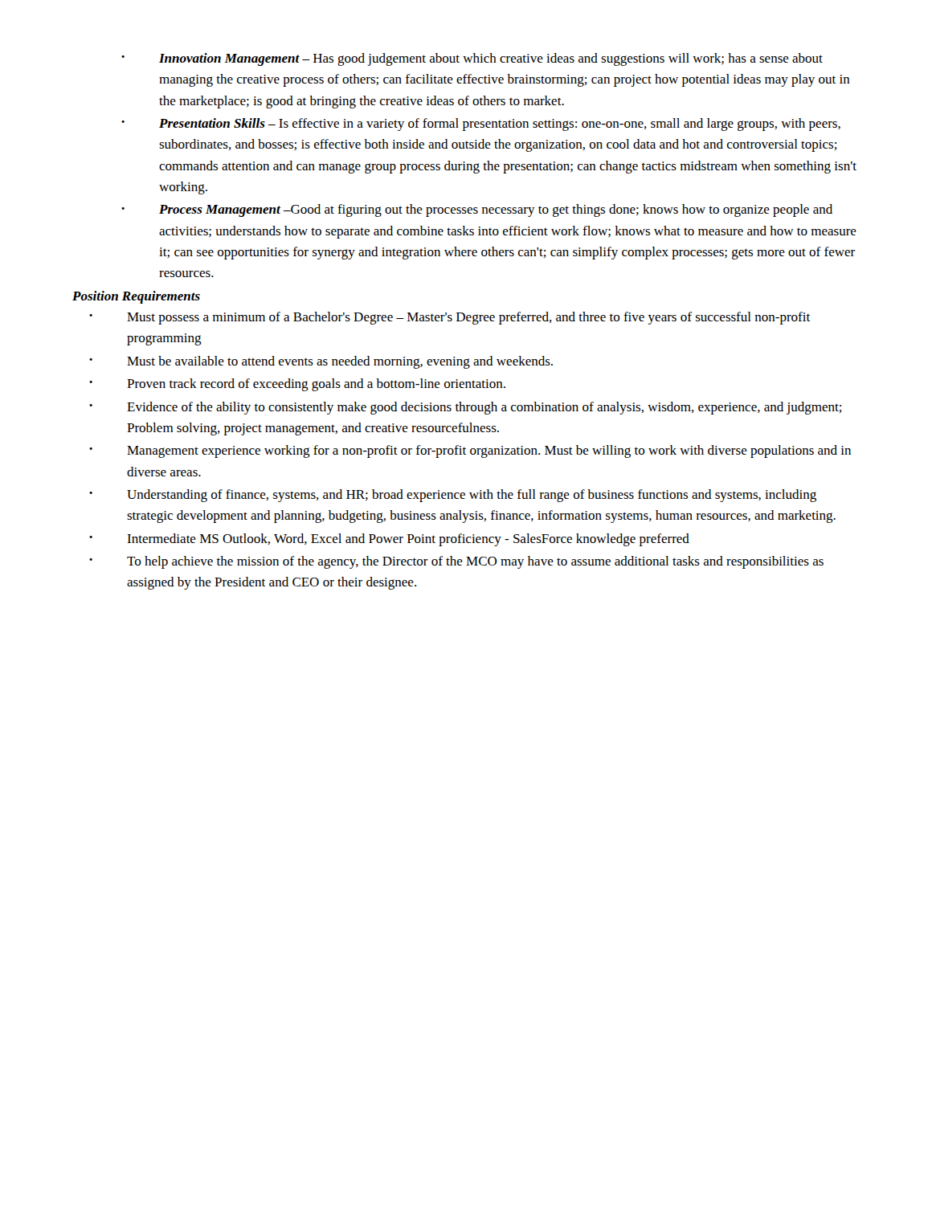Innovation Management – Has good judgement about which creative ideas and suggestions will work; has a sense about managing the creative process of others; can facilitate effective brainstorming; can project how potential ideas may play out in the marketplace; is good at bringing the creative ideas of others to market.
Presentation Skills – Is effective in a variety of formal presentation settings: one-on-one, small and large groups, with peers, subordinates, and bosses; is effective both inside and outside the organization, on cool data and hot and controversial topics; commands attention and can manage group process during the presentation; can change tactics midstream when something isn't working.
Process Management –Good at figuring out the processes necessary to get things done; knows how to organize people and activities; understands how to separate and combine tasks into efficient work flow; knows what to measure and how to measure it; can see opportunities for synergy and integration where others can't; can simplify complex processes; gets more out of fewer resources.
Position Requirements
Must possess a minimum of a Bachelor's Degree – Master's Degree preferred, and three to five years of successful non-profit programming
Must be available to attend events as needed morning, evening and weekends.
Proven track record of exceeding goals and a bottom-line orientation.
Evidence of the ability to consistently make good decisions through a combination of analysis, wisdom, experience, and judgment; Problem solving, project management, and creative resourcefulness.
Management experience working for a non-profit or for-profit organization. Must be willing to work with diverse populations and in diverse areas.
Understanding of finance, systems, and HR; broad experience with the full range of business functions and systems, including strategic development and planning, budgeting, business analysis, finance, information systems, human resources, and marketing.
Intermediate MS Outlook, Word, Excel and Power Point proficiency - SalesForce knowledge preferred
To help achieve the mission of the agency, the Director of the MCO may have to assume additional tasks and responsibilities as assigned by the President and CEO or their designee.